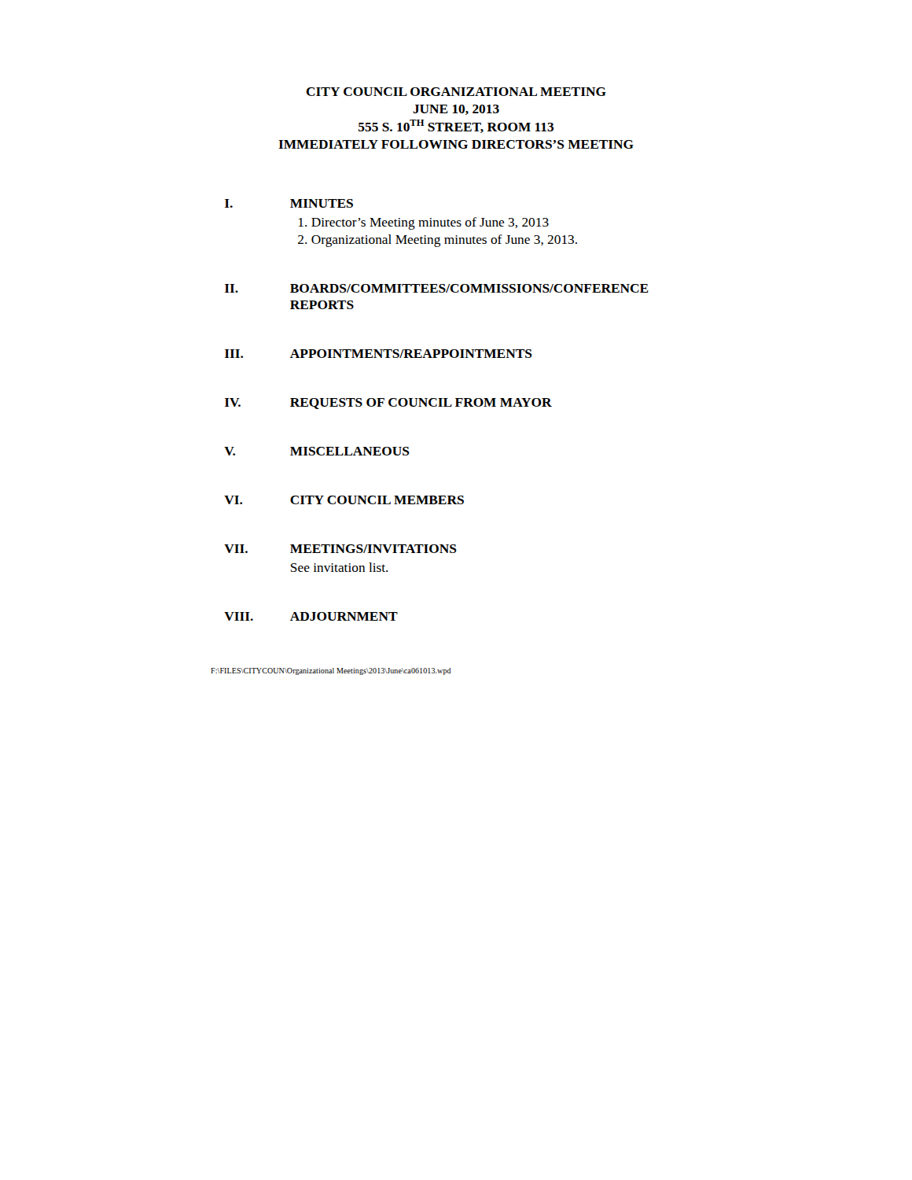CITY COUNCIL ORGANIZATIONAL MEETING
JUNE 10, 2013
555 S. 10TH STREET, ROOM 113
IMMEDIATELY FOLLOWING DIRECTORS’S MEETING
I. MINUTES
Director’s Meeting minutes of June 3, 2013
Organizational Meeting minutes of June 3, 2013.
II. BOARDS/COMMITTEES/COMMISSIONS/CONFERENCE REPORTS
III. APPOINTMENTS/REAPPOINTMENTS
IV. REQUESTS OF COUNCIL FROM MAYOR
V. MISCELLANEOUS
VI. CITY COUNCIL MEMBERS
VII. MEETINGS/INVITATIONS
See invitation list.
VIII. ADJOURNMENT
F:\FILES\CITYCOUN\Organizational Meetings\2013\June\ca061013.wpd